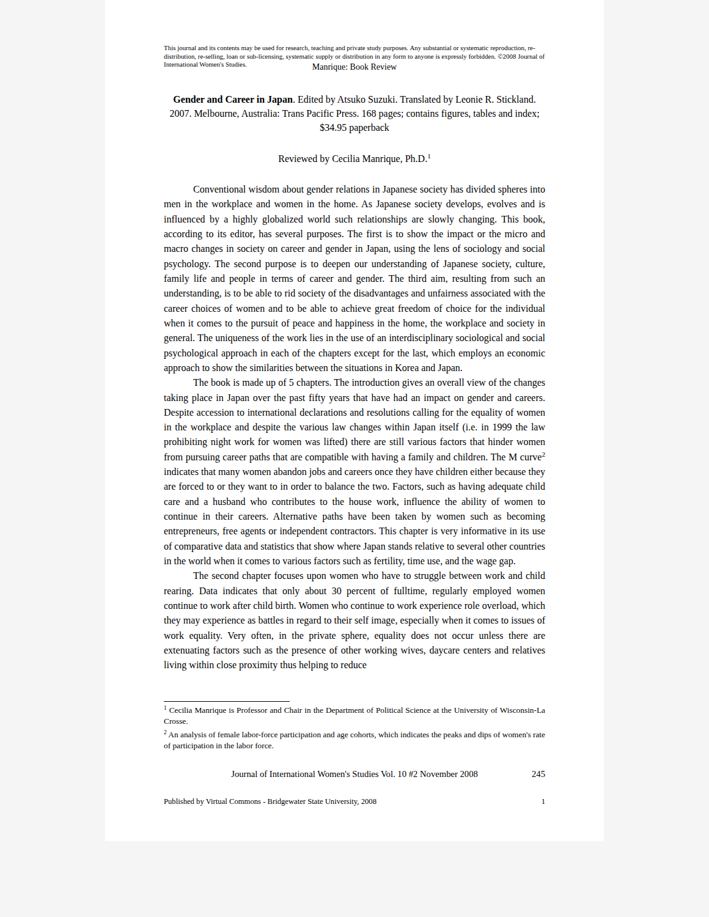This journal and its contents may be used for research, teaching and private study purposes. Any substantial or systematic reproduction, re-distribution, re-selling, loan or sub-licensing, systematic supply or distribution in any form to anyone is expressly forbidden. ©2008 Journal of International Women's Studies.
Manrique: Book Review
Gender and Career in Japan. Edited by Atsuko Suzuki. Translated by Leonie R. Stickland. 2007. Melbourne, Australia: Trans Pacific Press. 168 pages; contains figures, tables and index; $34.95 paperback
Reviewed by Cecilia Manrique, Ph.D.1
Conventional wisdom about gender relations in Japanese society has divided spheres into men in the workplace and women in the home. As Japanese society develops, evolves and is influenced by a highly globalized world such relationships are slowly changing. This book, according to its editor, has several purposes. The first is to show the impact or the micro and macro changes in society on career and gender in Japan, using the lens of sociology and social psychology. The second purpose is to deepen our understanding of Japanese society, culture, family life and people in terms of career and gender. The third aim, resulting from such an understanding, is to be able to rid society of the disadvantages and unfairness associated with the career choices of women and to be able to achieve great freedom of choice for the individual when it comes to the pursuit of peace and happiness in the home, the workplace and society in general. The uniqueness of the work lies in the use of an interdisciplinary sociological and social psychological approach in each of the chapters except for the last, which employs an economic approach to show the similarities between the situations in Korea and Japan.
The book is made up of 5 chapters. The introduction gives an overall view of the changes taking place in Japan over the past fifty years that have had an impact on gender and careers. Despite accession to international declarations and resolutions calling for the equality of women in the workplace and despite the various law changes within Japan itself (i.e. in 1999 the law prohibiting night work for women was lifted) there are still various factors that hinder women from pursuing career paths that are compatible with having a family and children. The M curve2 indicates that many women abandon jobs and careers once they have children either because they are forced to or they want to in order to balance the two. Factors, such as having adequate child care and a husband who contributes to the house work, influence the ability of women to continue in their careers. Alternative paths have been taken by women such as becoming entrepreneurs, free agents or independent contractors. This chapter is very informative in its use of comparative data and statistics that show where Japan stands relative to several other countries in the world when it comes to various factors such as fertility, time use, and the wage gap.
The second chapter focuses upon women who have to struggle between work and child rearing. Data indicates that only about 30 percent of fulltime, regularly employed women continue to work after child birth. Women who continue to work experience role overload, which they may experience as battles in regard to their self image, especially when it comes to issues of work equality. Very often, in the private sphere, equality does not occur unless there are extenuating factors such as the presence of other working wives, daycare centers and relatives living within close proximity thus helping to reduce
1 Cecilia Manrique is Professor and Chair in the Department of Political Science at the University of Wisconsin-La Crosse.
2 An analysis of female labor-force participation and age cohorts, which indicates the peaks and dips of women's rate of participation in the labor force.
Journal of International Women's Studies Vol. 10 #2 November 2008 245
Published by Virtual Commons - Bridgewater State University, 2008 1